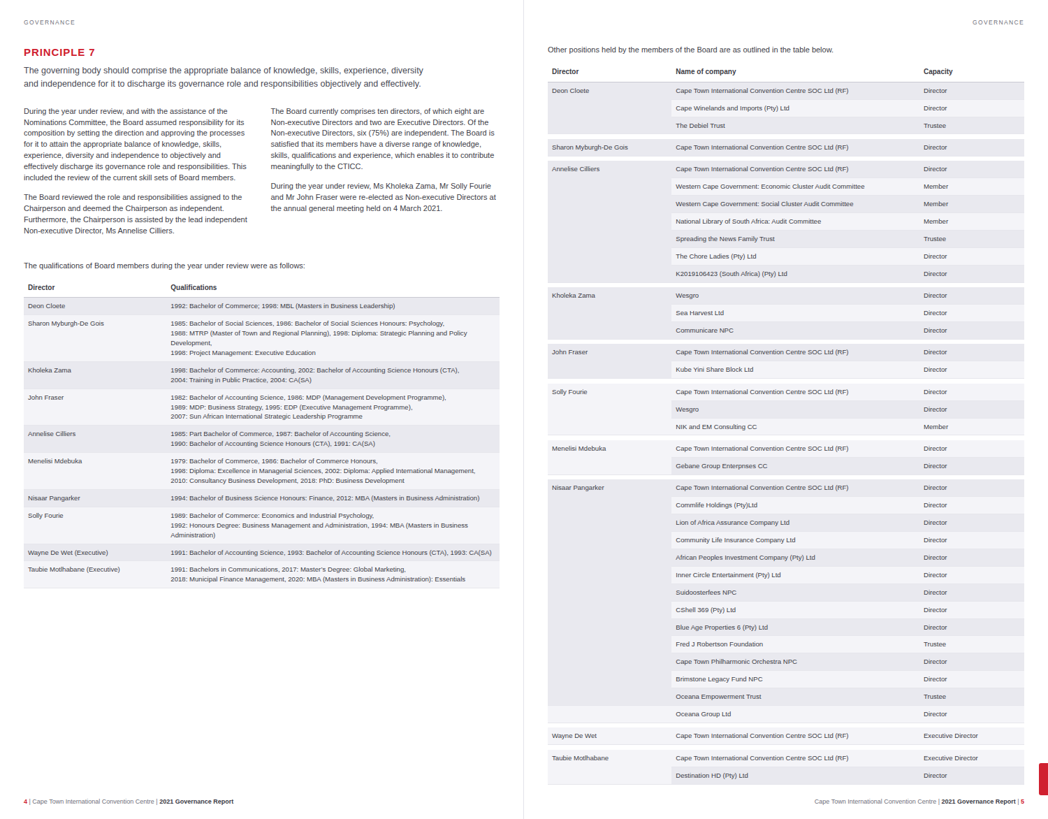Governance
PRINCIPLE 7
The governing body should comprise the appropriate balance of knowledge, skills, experience, diversity and independence for it to discharge its governance role and responsibilities objectively and effectively.
During the year under review, and with the assistance of the Nominations Committee, the Board assumed responsibility for its composition by setting the direction and approving the processes for it to attain the appropriate balance of knowledge, skills, experience, diversity and independence to objectively and effectively discharge its governance role and responsibilities. This included the review of the current skill sets of Board members.
The Board reviewed the role and responsibilities assigned to the Chairperson and deemed the Chairperson as independent. Furthermore, the Chairperson is assisted by the lead independent Non-executive Director, Ms Annelise Cilliers.
The Board currently comprises ten directors, of which eight are Non-executive Directors and two are Executive Directors. Of the Non-executive Directors, six (75%) are independent. The Board is satisfied that its members have a diverse range of knowledge, skills, qualifications and experience, which enables it to contribute meaningfully to the CTICC.
During the year under review, Ms Kholeka Zama, Mr Solly Fourie and Mr John Fraser were re-elected as Non-executive Directors at the annual general meeting held on 4 March 2021.
The qualifications of Board members during the year under review were as follows:
| Director | Qualifications |
| --- | --- |
| Deon Cloete | 1992: Bachelor of Commerce; 1998: MBL (Masters in Business Leadership) |
| Sharon Myburgh-De Gois | 1985: Bachelor of Social Sciences, 1986: Bachelor of Social Sciences Honours: Psychology, 1988: MTRP (Master of Town and Regional Planning), 1998: Diploma: Strategic Planning and Policy Development, 1998: Project Management: Executive Education |
| Kholeka Zama | 1998: Bachelor of Commerce: Accounting, 2002: Bachelor of Accounting Science Honours (CTA), 2004: Training in Public Practice, 2004: CA(SA) |
| John Fraser | 1982: Bachelor of Accounting Science, 1986: MDP (Management Development Programme), 1989: MDP: Business Strategy, 1995: EDP (Executive Management Programme), 2007: Sun African International Strategic Leadership Programme |
| Annelise Cilliers | 1985: Part Bachelor of Commerce, 1987: Bachelor of Accounting Science, 1990: Bachelor of Accounting Science Honours (CTA), 1991: CA(SA) |
| Menelisi Mdebuka | 1979: Bachelor of Commerce, 1986: Bachelor of Commerce Honours, 1998: Diploma: Excellence in Managerial Sciences, 2002: Diploma: Applied International Management, 2010: Consultancy Business Development, 2018: PhD: Business Development |
| Nisaar Pangarker | 1994: Bachelor of Business Science Honours: Finance, 2012: MBA (Masters in Business Administration) |
| Solly Fourie | 1989: Bachelor of Commerce: Economics and Industrial Psychology, 1992: Honours Degree: Business Management and Administration, 1994: MBA (Masters in Business Administration) |
| Wayne De Wet (Executive) | 1991: Bachelor of Accounting Science, 1993: Bachelor of Accounting Science Honours (CTA), 1993: CA(SA) |
| Taubie Motlhabane (Executive) | 1991: Bachelors in Communications, 2017: Master’s Degree: Global Marketing, 2018: Municipal Finance Management, 2020: MBA (Masters in Business Administration): Essentials |
4 | Cape Town International Convention Centre | 2021 Governance Report
Governance
Other positions held by the members of the Board are as outlined in the table below.
| Director | Name of company | Capacity |
| --- | --- | --- |
| Deon Cloete | Cape Town International Convention Centre SOC Ltd (RF) | Director |
| Cape Winelands and Imports (Pty) Ltd | Director |
| The Debiel Trust | Trustee |
| Sharon Myburgh-De Gois | Cape Town International Convention Centre SOC Ltd (RF) | Director |
| Annelise Cilliers | Cape Town International Convention Centre SOC Ltd (RF) | Director |
| Western Cape Government: Economic Cluster Audit Committee | Member |
| Western Cape Government: Social Cluster Audit Committee | Member |
| National Library of South Africa: Audit Committee | Member |
| Spreading the News Family Trust | Trustee |
| The Chore Ladies (Pty) Ltd | Director |
| K2019106423 (South Africa) (Pty) Ltd | Director |
| Kholeka Zama | Wesgro | Director |
| Sea Harvest Ltd | Director |
| Communicare NPC | Director |
| John Fraser | Cape Town International Convention Centre SOC Ltd (RF) | Director |
| Kube Yini Share Block Ltd | Director |
| Solly Fourie | Cape Town International Convention Centre SOC Ltd (RF) | Director |
| Wesgro | Director |
| NIK and EM Consulting CC | Member |
| Menelisi Mdebuka | Cape Town International Convention Centre SOC Ltd (RF) | Director |
| Gebane Group Enterpnses CC | Director |
| Nisaar Pangarker | Cape Town International Convention Centre SOC Ltd (RF) | Director |
| Commlife Holdings (Pty)Ltd | Director |
| Lion of Africa Assurance Company Ltd | Director |
| Community Life Insurance Company Ltd | Director |
| African Peoples Investment Company (Pty) Ltd | Director |
| Inner Circle Entertainment (Pty) Ltd | Director |
| Suidoosterfees NPC | Director |
| CShell 369 (Pty) Ltd | Director |
| Blue Age Properties 6 (Pty) Ltd | Director |
| Fred J Robertson Foundation | Trustee |
| Cape Town Philharmonic Orchestra NPC | Director |
| Brimstone Legacy Fund NPC | Director |
| Oceana Empowerment Trust | Trustee |
| | Oceana Group Ltd | Director |
| Wayne De Wet | Cape Town International Convention Centre SOC Ltd (RF) | Executive Director |
| Taubie Motlhabane | Cape Town International Convention Centre SOC Ltd (RF) | Executive Director |
| Destination HD (Pty) Ltd | Director |
Cape Town International Convention Centre | 2021 Governance Report | 5